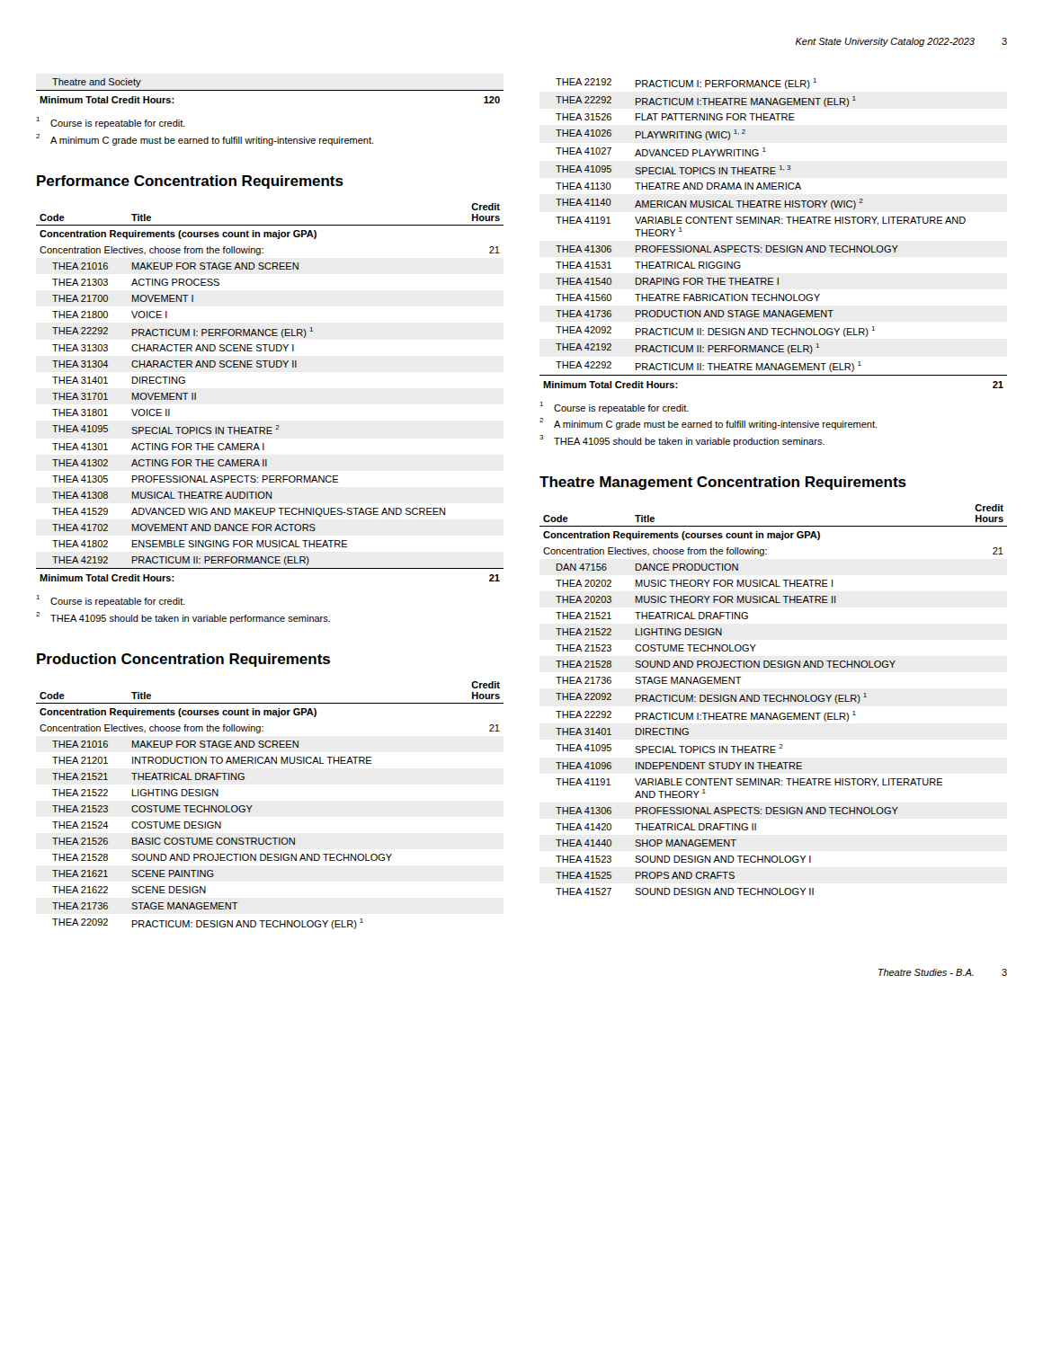Kent State University Catalog 2022-20233
| Theatre and Society | |
| Minimum Total Credit Hours: | 120 |
1 Course is repeatable for credit.
2 A minimum C grade must be earned to fulfill writing-intensive requirement.
Performance Concentration Requirements
| Code | Title | Credit Hours |
| --- | --- | --- |
| Concentration Requirements (courses count in major GPA) | |
| Concentration Electives, choose from the following: | 21 |
| THEA 21016 | MAKEUP FOR STAGE AND SCREEN | |
| THEA 21303 | ACTING PROCESS | |
| THEA 21700 | MOVEMENT I | |
| THEA 21800 | VOICE I | |
| THEA 22292 | PRACTICUM I: PERFORMANCE (ELR) 1 | |
| THEA 31303 | CHARACTER AND SCENE STUDY I | |
| THEA 31304 | CHARACTER AND SCENE STUDY II | |
| THEA 31401 | DIRECTING | |
| THEA 31701 | MOVEMENT II | |
| THEA 31801 | VOICE II | |
| THEA 41095 | SPECIAL TOPICS IN THEATRE 2 | |
| THEA 41301 | ACTING FOR THE CAMERA I | |
| THEA 41302 | ACTING FOR THE CAMERA II | |
| THEA 41305 | PROFESSIONAL ASPECTS: PERFORMANCE | |
| THEA 41308 | MUSICAL THEATRE AUDITION | |
| THEA 41529 | ADVANCED WIG AND MAKEUP TECHNIQUES-STAGE AND SCREEN | |
| THEA 41702 | MOVEMENT AND DANCE FOR ACTORS | |
| THEA 41802 | ENSEMBLE SINGING FOR MUSICAL THEATRE | |
| THEA 42192 | PRACTICUM II: PERFORMANCE (ELR) | |
| Minimum Total Credit Hours: | 21 |
1 Course is repeatable for credit.
2 THEA 41095 should be taken in variable performance seminars.
Production Concentration Requirements
| Code | Title | Credit Hours |
| --- | --- | --- |
| Concentration Requirements (courses count in major GPA) | |
| Concentration Electives, choose from the following: | 21 |
| THEA 21016 | MAKEUP FOR STAGE AND SCREEN | |
| THEA 21201 | INTRODUCTION TO AMERICAN MUSICAL THEATRE | |
| THEA 21521 | THEATRICAL DRAFTING | |
| THEA 21522 | LIGHTING DESIGN | |
| THEA 21523 | COSTUME TECHNOLOGY | |
| THEA 21524 | COSTUME DESIGN | |
| THEA 21526 | BASIC COSTUME CONSTRUCTION | |
| THEA 21528 | SOUND AND PROJECTION DESIGN AND TECHNOLOGY | |
| THEA 21621 | SCENE PAINTING | |
| THEA 21622 | SCENE DESIGN | |
| THEA 21736 | STAGE MANAGEMENT | |
| THEA 22092 | PRACTICUM: DESIGN AND TECHNOLOGY (ELR) 1 | |
| THEA 22192 | PRACTICUM I: PERFORMANCE (ELR) 1 | |
| THEA 22292 | PRACTICUM I:THEATRE MANAGEMENT (ELR) 1 | |
| THEA 31526 | FLAT PATTERNING FOR THEATRE | |
| THEA 41026 | PLAYWRITING (WIC) 1, 2 | |
| THEA 41027 | ADVANCED PLAYWRITING 1 | |
| THEA 41095 | SPECIAL TOPICS IN THEATRE 1, 3 | |
| THEA 41130 | THEATRE AND DRAMA IN AMERICA | |
| THEA 41140 | AMERICAN MUSICAL THEATRE HISTORY (WIC) 2 | |
| THEA 41191 | VARIABLE CONTENT SEMINAR: THEATRE HISTORY, LITERATURE AND THEORY 1 | |
| THEA 41306 | PROFESSIONAL ASPECTS: DESIGN AND TECHNOLOGY | |
| THEA 41531 | THEATRICAL RIGGING | |
| THEA 41540 | DRAPING FOR THE THEATRE I | |
| THEA 41560 | THEATRE FABRICATION TECHNOLOGY | |
| THEA 41736 | PRODUCTION AND STAGE MANAGEMENT | |
| THEA 42092 | PRACTICUM II: DESIGN AND TECHNOLOGY (ELR) 1 | |
| THEA 42192 | PRACTICUM II: PERFORMANCE (ELR) 1 | |
| THEA 42292 | PRACTICUM II: THEATRE MANAGEMENT (ELR) 1 | |
| Minimum Total Credit Hours: | 21 |
1 Course is repeatable for credit.
2 A minimum C grade must be earned to fulfill writing-intensive requirement.
3 THEA 41095 should be taken in variable production seminars.
Theatre Management Concentration Requirements
| Code | Title | Credit Hours |
| --- | --- | --- |
| Concentration Requirements (courses count in major GPA) | |
| Concentration Electives, choose from the following: | 21 |
| DAN 47156 | DANCE PRODUCTION | |
| THEA 20202 | MUSIC THEORY FOR MUSICAL THEATRE I | |
| THEA 20203 | MUSIC THEORY FOR MUSICAL THEATRE II | |
| THEA 21521 | THEATRICAL DRAFTING | |
| THEA 21522 | LIGHTING DESIGN | |
| THEA 21523 | COSTUME TECHNOLOGY | |
| THEA 21528 | SOUND AND PROJECTION DESIGN AND TECHNOLOGY | |
| THEA 21736 | STAGE MANAGEMENT | |
| THEA 22092 | PRACTICUM: DESIGN AND TECHNOLOGY (ELR) 1 | |
| THEA 22292 | PRACTICUM I:THEATRE MANAGEMENT (ELR) 1 | |
| THEA 31401 | DIRECTING | |
| THEA 41095 | SPECIAL TOPICS IN THEATRE 2 | |
| THEA 41096 | INDEPENDENT STUDY IN THEATRE | |
| THEA 41191 | VARIABLE CONTENT SEMINAR: THEATRE HISTORY, LITERATURE AND THEORY 1 | |
| THEA 41306 | PROFESSIONAL ASPECTS: DESIGN AND TECHNOLOGY | |
| THEA 41420 | THEATRICAL DRAFTING II | |
| THEA 41440 | SHOP MANAGEMENT | |
| THEA 41523 | SOUND DESIGN AND TECHNOLOGY I | |
| THEA 41525 | PROPS AND CRAFTS | |
| THEA 41527 | SOUND DESIGN AND TECHNOLOGY II | |
Theatre Studies - B.A. 3